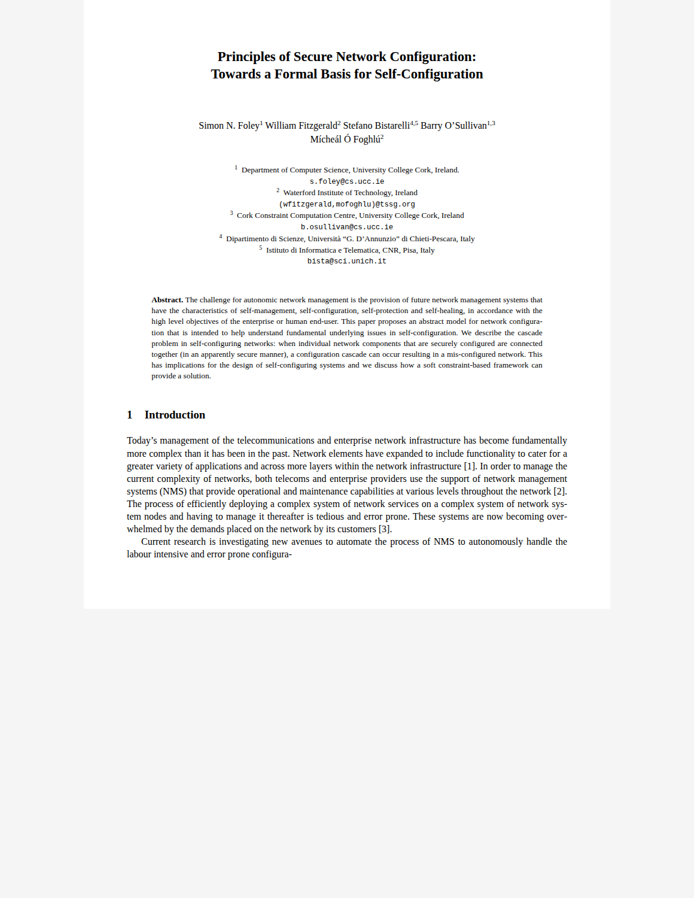Principles of Secure Network Configuration:
Towards a Formal Basis for Self-Configuration
Simon N. Foley1 William Fitzgerald2 Stefano Bistarelli4,5 Barry O’Sullivan1,3
Mícheál Ó Foghlú2
1 Department of Computer Science, University College Cork, Ireland.
s.foley@cs.ucc.ie
2 Waterford Institute of Technology, Ireland
(wfitzgerald,mofoghlu)@tssg.org
3 Cork Constraint Computation Centre, University College Cork, Ireland
b.osullivan@cs.ucc.ie
4 Dipartimento di Scienze, Università “G. D’Annunzio” di Chieti-Pescara, Italy
5 Istituto di Informatica e Telematica, CNR, Pisa, Italy
bista@sci.unich.it
Abstract. The challenge for autonomic network management is the provision of future network management systems that have the characteristics of self-management, self-configuration, self-protection and self-healing, in accordance with the high level objectives of the enterprise or human end-user. This paper proposes an abstract model for network configuration that is intended to help understand fundamental underlying issues in self-configuration. We describe the cascade problem in self-configuring networks: when individual network components that are securely configured are connected together (in an apparently secure manner), a configuration cascade can occur resulting in a mis-configured network. This has implications for the design of self-configuring systems and we discuss how a soft constraint-based framework can provide a solution.
1 Introduction
Today’s management of the telecommunications and enterprise network infrastructure has become fundamentally more complex than it has been in the past. Network elements have expanded to include functionality to cater for a greater variety of applications and across more layers within the network infrastructure [1]. In order to manage the current complexity of networks, both telecoms and enterprise providers use the support of network management systems (NMS) that provide operational and maintenance capabilities at various levels throughout the network [2]. The process of efficiently deploying a complex system of network services on a complex system of network system nodes and having to manage it thereafter is tedious and error prone. These systems are now becoming overwhelmed by the demands placed on the network by its customers [3].
Current research is investigating new avenues to automate the process of NMS to autonomously handle the labour intensive and error prone configura-